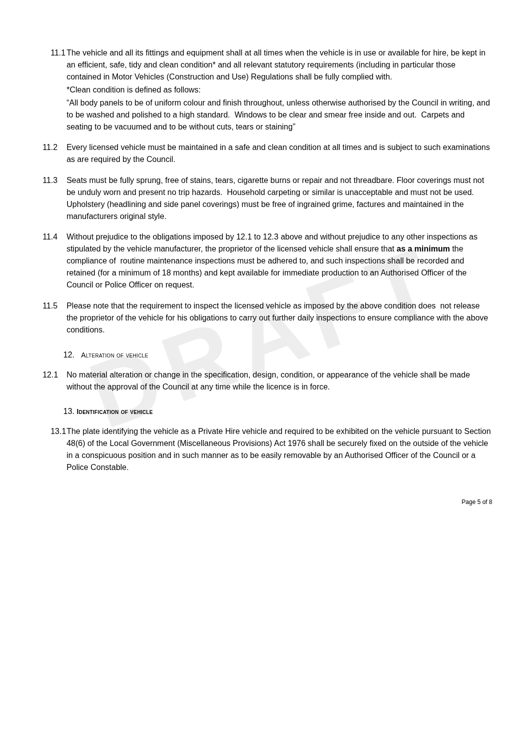DRAFT
11.1
The vehicle and all its fittings and equipment shall at all times when the vehicle is in use or available for hire, be kept in an efficient, safe, tidy and clean condition* and all relevant statutory requirements (including in particular those contained in Motor Vehicles (Construction and Use) Regulations shall be fully complied with.
*Clean condition is defined as follows:
“All body panels to be of uniform colour and finish throughout, unless otherwise authorised by the Council in writing, and to be washed and polished to a high standard. Windows to be clear and smear free inside and out. Carpets and seating to be vacuumed and to be without cuts, tears or staining”
11.2
Every licensed vehicle must be maintained in a safe and clean condition at all times and is subject to such examinations as are required by the Council.
11.3
Seats must be fully sprung, free of stains, tears, cigarette burns or repair and not threadbare. Floor coverings must not be unduly worn and present no trip hazards. Household carpeting or similar is unacceptable and must not be used. Upholstery (headlining and side panel coverings) must be free of ingrained grime, factures and maintained in the manufacturers original style.
11.4
Without prejudice to the obligations imposed by 12.1 to 12.3 above and without prejudice to any other inspections as stipulated by the vehicle manufacturer, the proprietor of the licensed vehicle shall ensure that as a minimum the compliance of routine maintenance inspections must be adhered to, and such inspections shall be recorded and retained (for a minimum of 18 months) and kept available for immediate production to an Authorised Officer of the Council or Police Officer on request.
11.5
Please note that the requirement to inspect the licensed vehicle as imposed by the above condition does not release the proprietor of the vehicle for his obligations to carry out further daily inspections to ensure compliance with the above conditions.
12. Alteration of vehicle
12.1
No material alteration or change in the specification, design, condition, or appearance of the vehicle shall be made without the approval of the Council at any time while the licence is in force.
13. Identification of vehicle
13.1
The plate identifying the vehicle as a Private Hire vehicle and required to be exhibited on the vehicle pursuant to Section 48(6) of the Local Government (Miscellaneous Provisions) Act 1976 shall be securely fixed on the outside of the vehicle in a conspicuous position and in such manner as to be easily removable by an Authorised Officer of the Council or a Police Constable.
Page 5 of 8